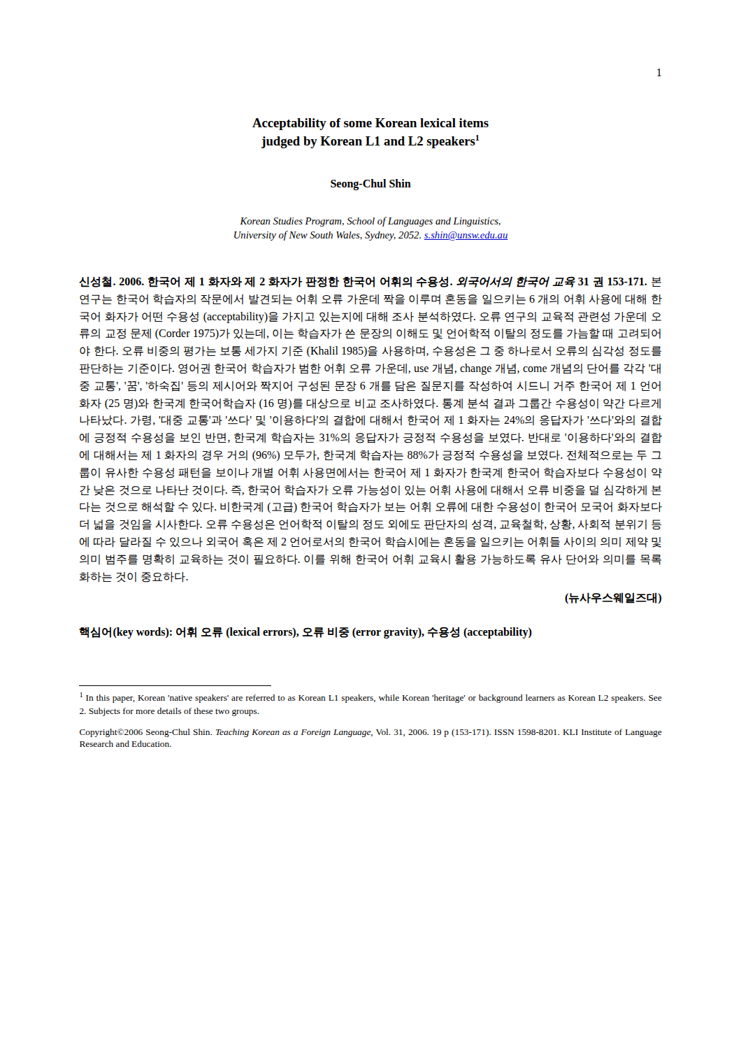1
Acceptability of some Korean lexical items
judged by Korean L1 and L2 speakers1
Seong-Chul Shin
Korean Studies Program, School of Languages and Linguistics,
University of New South Wales, Sydney, 2052. s.shin@unsw.edu.au
신성철. 2006. 한국어 제 1 화자와 제 2 화자가 판정한 한국어 어휘의 수용성. 외국어서의 한국어 교육 31 권 153-171. 본 연구는 한국어 학습자의 작문에서 발견되는 어휘 오류 가운데 짝을 이루며 혼동을 일으키는 6 개의 어휘 사용에 대해 한국어 화자가 어떤 수용성 (acceptability)을 가지고 있는지에 대해 조사 분석하였다. 오류 연구의 교육적 관련성 가운데 오류의 교정 문제 (Corder 1975)가 있는데, 이는 학습자가 쓴 문장의 이해도 및 언어학적 이탈의 정도를 가늠할 때 고려되어야 한다. 오류 비중의 평가는 보통 세가지 기준 (Khalil 1985)을 사용하며, 수용성은 그 중 하나로서 오류의 심각성 정도를 판단하는 기준이다. 영어권 한국어 학습자가 범한 어휘 오류 가운데, use 개념, change 개념, come 개념의 단어를 각각 '대중 교통', '꿈', '하숙집' 등의 제시어와 짝지어 구성된 문장 6 개를 담은 질문지를 작성하여 시드니 거주 한국어 제 1 언어화자 (25 명)와 한국계 한국어학습자 (16 명)를 대상으로 비교 조사하였다. 통계 분석 결과 그룹간 수용성이 약간 다르게 나타났다. 가령, '대중 교통'과 '쓰다' 및 '이용하다'의 결합에 대해서 한국어 제 1 화자는 24%의 응답자가 '쓰다'와의 결합에 긍정적 수용성을 보인 반면, 한국계 학습자는 31%의 응답자가 긍정적 수용성을 보였다. 반대로 '이용하다'와의 결합에 대해서는 제 1 화자의 경우 거의 (96%) 모두가, 한국계 학습자는 88%가 긍정적 수용성을 보였다. 전체적으로는 두 그룹이 유사한 수용성 패턴을 보이나 개별 어휘 사용면에서는 한국어 제 1 화자가 한국계 한국어 학습자보다 수용성이 약간 낮은 것으로 나타난 것이다. 즉, 한국어 학습자가 오류 가능성이 있는 어휘 사용에 대해서 오류 비중을 덜 심각하게 본다는 것으로 해석할 수 있다. 비한국계 (고급) 한국어 학습자가 보는 어휘 오류에 대한 수용성이 한국어 모국어 화자보다 더 넓을 것임을 시사한다. 오류 수용성은 언어학적 이탈의 정도 외에도 판단자의 성격, 교육철학, 상황, 사회적 분위기 등에 따라 달라질 수 있으나 외국어 혹은 제 2 언어로서의 한국어 학습시에는 혼동을 일으키는 어휘들 사이의 의미 제약 및 의미 범주를 명확히 교육하는 것이 필요하다. 이를 위해 한국어 어휘 교육시 활용 가능하도록 유사 단어와 의미를 목록화하는 것이 중요하다.
(뉴사우스웨일즈대)
핵심어(key words): 어휘 오류 (lexical errors), 오류 비중 (error gravity), 수용성 (acceptability)
1 In this paper, Korean 'native speakers' are referred to as Korean L1 speakers, while Korean 'heritage' or background learners as Korean L2 speakers. See 2. Subjects for more details of these two groups.
Copyright©2006 Seong-Chul Shin. Teaching Korean as a Foreign Language, Vol. 31, 2006. 19 p (153-171). ISSN 1598-8201. KLI Institute of Language Research and Education.